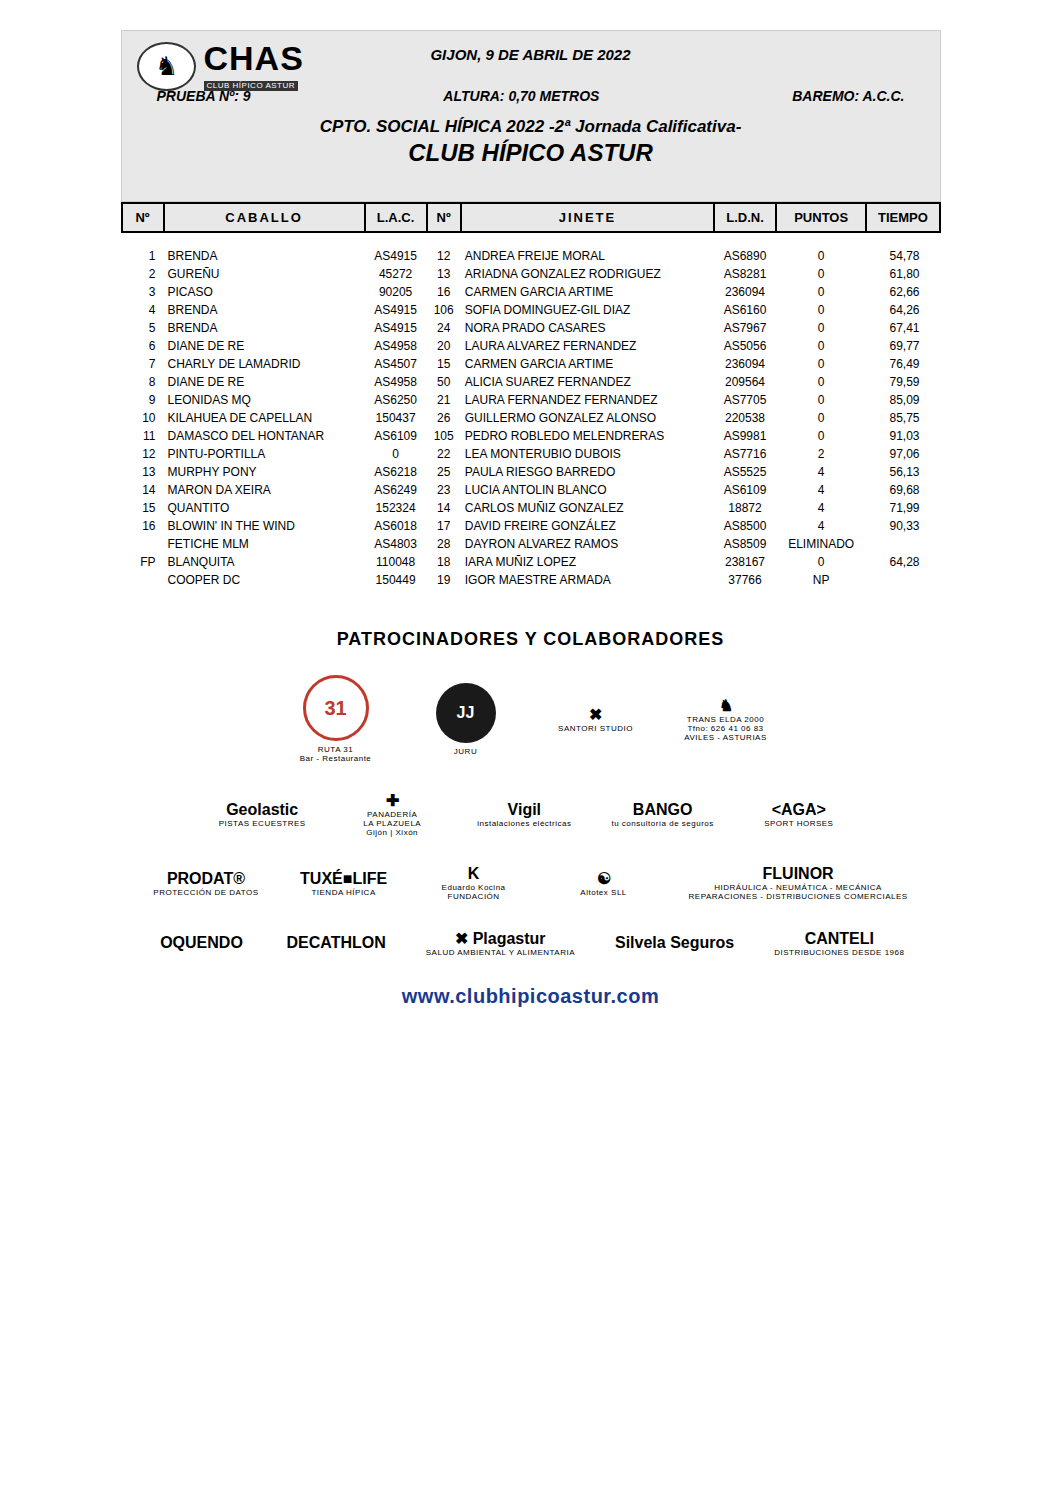♞
CHAS
CLUB HÍPICO ASTUR
GIJON, 9 DE ABRIL DE 2022
PRUEBA Nº: 9 ALTURA: 0,70 METROS BAREMO: A.C.C.
CPTO. SOCIAL HÍPICA 2022 -2ª Jornada Calificativa-
CLUB HÍPICO ASTUR
| Nº | CABALLO | L.A.C. | Nº | JINETE | L.D.N. | PUNTOS | TIEMPO |
| --- | --- | --- | --- | --- | --- | --- | --- |
| 1 | BRENDA | AS4915 | 12 | ANDREA FREIJE MORAL | AS6890 | 0 | 54,78 |
| 2 | GUREÑU | 45272 | 13 | ARIADNA GONZALEZ RODRIGUEZ | AS8281 | 0 | 61,80 |
| 3 | PICASO | 90205 | 16 | CARMEN GARCIA ARTIME | 236094 | 0 | 62,66 |
| 4 | BRENDA | AS4915 | 106 | SOFIA DOMINGUEZ-GIL DIAZ | AS6160 | 0 | 64,26 |
| 5 | BRENDA | AS4915 | 24 | NORA PRADO CASARES | AS7967 | 0 | 67,41 |
| 6 | DIANE DE RE | AS4958 | 20 | LAURA ALVAREZ FERNANDEZ | AS5056 | 0 | 69,77 |
| 7 | CHARLY DE LAMADRID | AS4507 | 15 | CARMEN GARCIA ARTIME | 236094 | 0 | 76,49 |
| 8 | DIANE DE RE | AS4958 | 50 | ALICIA SUAREZ FERNANDEZ | 209564 | 0 | 79,59 |
| 9 | LEONIDAS MQ | AS6250 | 21 | LAURA FERNANDEZ FERNANDEZ | AS7705 | 0 | 85,09 |
| 10 | KILAHUEA DE CAPELLAN | 150437 | 26 | GUILLERMO GONZALEZ ALONSO | 220538 | 0 | 85,75 |
| 11 | DAMASCO DEL HONTANAR | AS6109 | 105 | PEDRO ROBLEDO MELENDRERAS | AS9981 | 0 | 91,03 |
| 12 | PINTU-PORTILLA | 0 | 22 | LEA MONTERUBIO DUBOIS | AS7716 | 2 | 97,06 |
| 13 | MURPHY PONY | AS6218 | 25 | PAULA RIESGO BARREDO | AS5525 | 4 | 56,13 |
| 14 | MARON DA XEIRA | AS6249 | 23 | LUCIA ANTOLIN BLANCO | AS6109 | 4 | 69,68 |
| 15 | QUANTITO | 152324 | 14 | CARLOS MUÑIZ GONZALEZ | 18872 | 4 | 71,99 |
| 16 | BLOWIN' IN THE WIND | AS6018 | 17 | DAVID FREIRE GONZÁLEZ | AS8500 | 4 | 90,33 |
| | FETICHE MLM | AS4803 | 28 | DAYRON ALVAREZ RAMOS | AS8509 | ELIMINADO | |
| FP | BLANQUITA | 110048 | 18 | IARA MUÑIZ LOPEZ | 238167 | 0 | 64,28 |
| | COOPER DC | 150449 | 19 | IGOR MAESTRE ARMADA | 37766 | NP | |
PATROCINADORES Y COLABORADORES
31
RUTA 31
Bar - Restaurante
JJ
JURU
✖
SANTORI STUDIO
♞
TRANS ELDA 2000
Tfno: 626 41 06 83
AVILES - ASTURIAS
Geolastic
PISTAS ECUESTRES
✚
PANADERÍA
LA PLAZUELA
Gijón | Xixón
Vigil
instalaciones eléctricas
BANGO
tu consultoría de seguros
<AGA>
SPORT HORSES
PRODAT®
PROTECCIÓN DE DATOS
TUXÉ■LIFE
TIENDA HÍPICA
K
Eduardo Kocina
FUNDACIÓN
☯
Altotex SLL
FLUINOR
HIDRÁULICA - NEUMÁTICA - MECÁNICA
REPARACIONES - DISTRIBUCIONES COMERCIALES
OQUENDO
DECATHLON
✖ Plagastur
SALUD AMBIENTAL Y ALIMENTARIA
Silvela Seguros
CANTELI
DISTRIBUCIONES DESDE 1968
www.clubhipicoastur.com